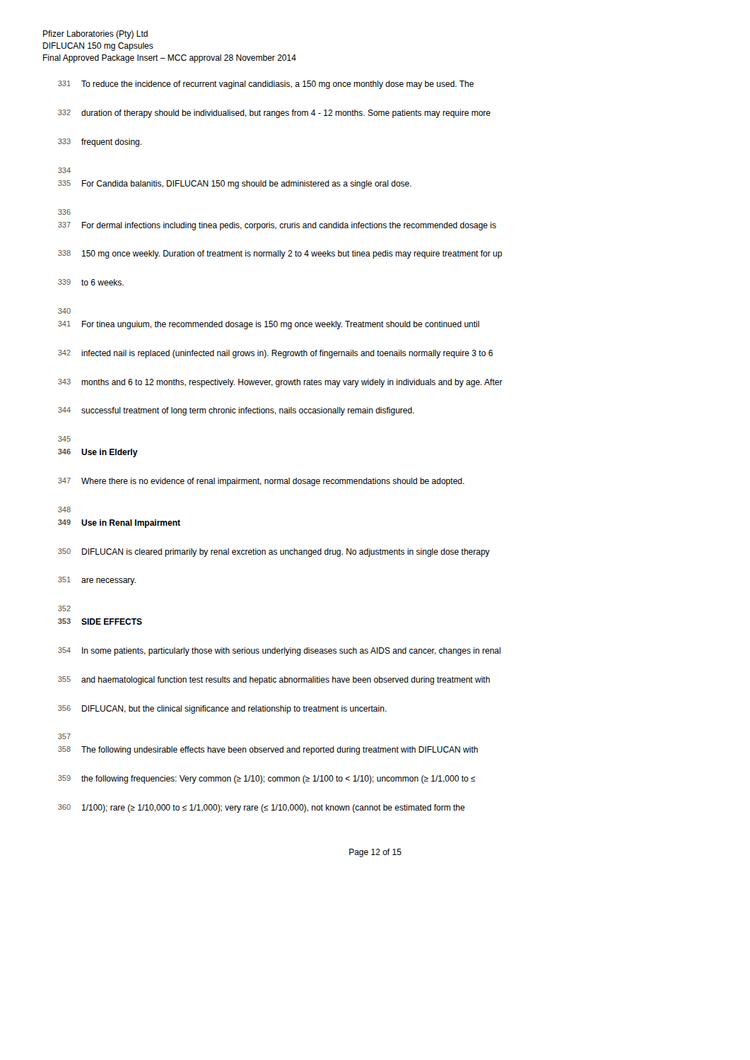Pfizer Laboratories (Pty) Ltd
DIFLUCAN 150 mg Capsules
Final Approved Package Insert – MCC approval 28 November 2014
331 To reduce the incidence of recurrent vaginal candidiasis, a 150 mg once monthly dose may be used. The
332duration of therapy should be individualised, but ranges from 4 - 12 months. Some patients may require more
333frequent dosing.
334
335 For Candida balanitis, DIFLUCAN 150 mg should be administered as a single oral dose.
336
337 For dermal infections including tinea pedis, corporis, cruris and candida infections the recommended dosage is
338150 mg once weekly. Duration of treatment is normally 2 to 4 weeks but tinea pedis may require treatment for up
339to 6 weeks.
340
341 For tinea unguium, the recommended dosage is 150 mg once weekly. Treatment should be continued until
342infected nail is replaced (uninfected nail grows in). Regrowth of fingernails and toenails normally require 3 to 6
343months and 6 to 12 months, respectively. However, growth rates may vary widely in individuals and by age. After
344successful treatment of long term chronic infections, nails occasionally remain disfigured.
345
346 Use in Elderly
347 Where there is no evidence of renal impairment, normal dosage recommendations should be adopted.
348
349 Use in Renal Impairment
350 DIFLUCAN is cleared primarily by renal excretion as unchanged drug. No adjustments in single dose therapy
351are necessary.
352
353 SIDE EFFECTS
354 In some patients, particularly those with serious underlying diseases such as AIDS and cancer, changes in renal
355and haematological function test results and hepatic abnormalities have been observed during treatment with
356 DIFLUCAN, but the clinical significance and relationship to treatment is uncertain.
357
358 The following undesirable effects have been observed and reported during treatment with DIFLUCAN with
359the following frequencies: Very common (≥ 1/10); common (≥ 1/100 to < 1/10); uncommon (≥ 1/1,000 to ≤
3601/100); rare (≥ 1/10,000 to ≤ 1/1,000); very rare (≤ 1/10,000), not known (cannot be estimated form the
Page 12 of 15